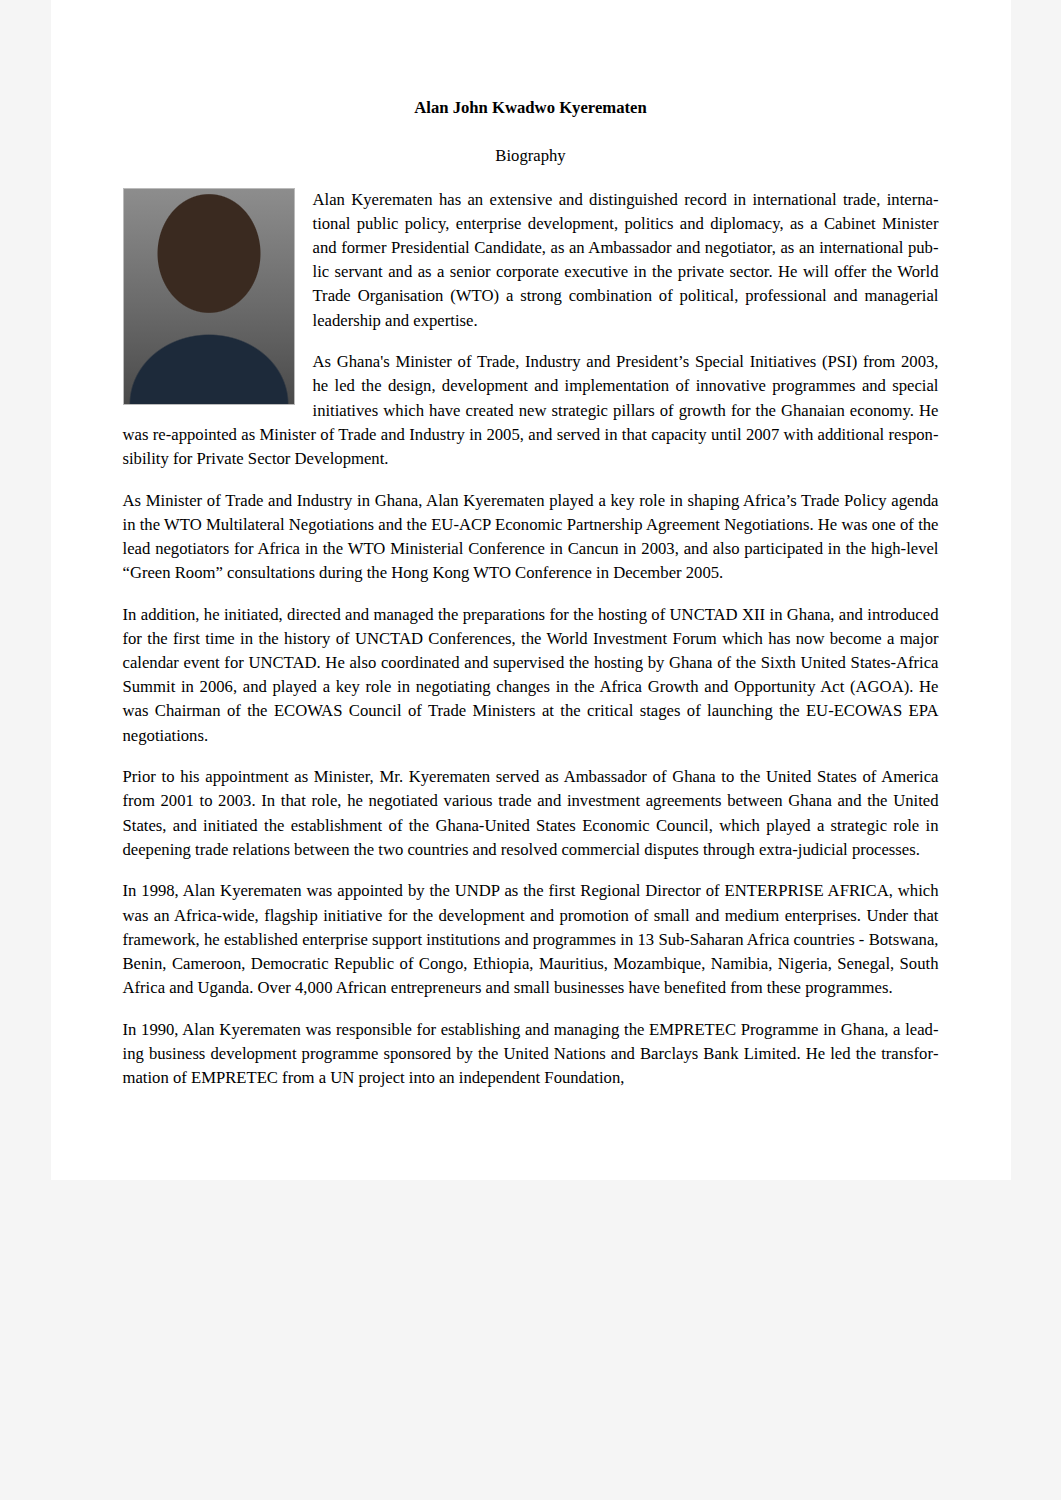Alan John Kwadwo Kyerematen
Biography
Alan Kyerematen has an extensive and distinguished record in international trade, international public policy, enterprise development, politics and diplomacy, as a Cabinet Minister and former Presidential Candidate, as an Ambassador and negotiator, as an international public servant and as a senior corporate executive in the private sector. He will offer the World Trade Organisation (WTO) a strong combination of political, professional and managerial leadership and expertise.
As Ghana's Minister of Trade, Industry and President’s Special Initiatives (PSI) from 2003, he led the design, development and implementation of innovative programmes and special initiatives which have created new strategic pillars of growth for the Ghanaian economy. He was re-appointed as Minister of Trade and Industry in 2005, and served in that capacity until 2007 with additional responsibility for Private Sector Development.
As Minister of Trade and Industry in Ghana, Alan Kyerematen played a key role in shaping Africa’s Trade Policy agenda in the WTO Multilateral Negotiations and the EU-ACP Economic Partnership Agreement Negotiations. He was one of the lead negotiators for Africa in the WTO Ministerial Conference in Cancun in 2003, and also participated in the high-level “Green Room” consultations during the Hong Kong WTO Conference in December 2005.
In addition, he initiated, directed and managed the preparations for the hosting of UNCTAD XII in Ghana, and introduced for the first time in the history of UNCTAD Conferences, the World Investment Forum which has now become a major calendar event for UNCTAD. He also coordinated and supervised the hosting by Ghana of the Sixth United States-Africa Summit in 2006, and played a key role in negotiating changes in the Africa Growth and Opportunity Act (AGOA). He was Chairman of the ECOWAS Council of Trade Ministers at the critical stages of launching the EU-ECOWAS EPA negotiations.
Prior to his appointment as Minister, Mr. Kyerematen served as Ambassador of Ghana to the United States of America from 2001 to 2003. In that role, he negotiated various trade and investment agreements between Ghana and the United States, and initiated the establishment of the Ghana-United States Economic Council, which played a strategic role in deepening trade relations between the two countries and resolved commercial disputes through extra-judicial processes.
In 1998, Alan Kyerematen was appointed by the UNDP as the first Regional Director of ENTERPRISE AFRICA, which was an Africa-wide, flagship initiative for the development and promotion of small and medium enterprises. Under that framework, he established enterprise support institutions and programmes in 13 Sub-Saharan Africa countries - Botswana, Benin, Cameroon, Democratic Republic of Congo, Ethiopia, Mauritius, Mozambique, Namibia, Nigeria, Senegal, South Africa and Uganda. Over 4,000 African entrepreneurs and small businesses have benefited from these programmes.
In 1990, Alan Kyerematen was responsible for establishing and managing the EMPRETEC Programme in Ghana, a leading business development programme sponsored by the United Nations and Barclays Bank Limited. He led the transformation of EMPRETEC from a UN project into an independent Foundation,